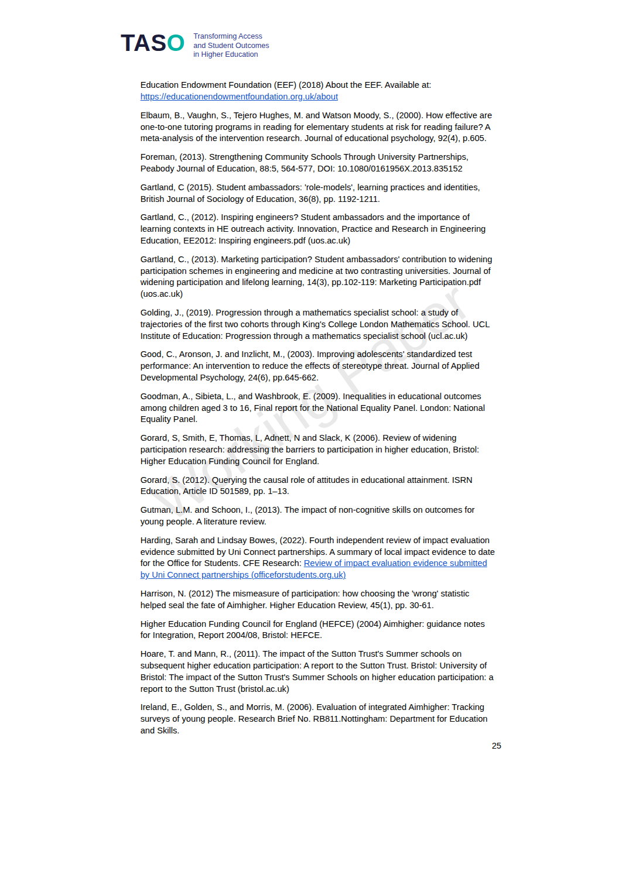Working Paper
TASO
Transforming Access and Student Outcomes in Higher Education
Education Endowment Foundation (EEF) (2018) About the EEF. Available at:
https://educationendowmentfoundation.org.uk/about
Elbaum, B., Vaughn, S., Tejero Hughes, M. and Watson Moody, S., (2000). How effective are one-to-one tutoring programs in reading for elementary students at risk for reading failure? A meta-analysis of the intervention research. Journal of educational psychology, 92(4), p.605.
Foreman, (2013). Strengthening Community Schools Through University Partnerships, Peabody Journal of Education, 88:5, 564-577, DOI: 10.1080/0161956X.2013.835152
Gartland, C (2015). Student ambassadors: 'role-models', learning practices and identities, British Journal of Sociology of Education, 36(8), pp. 1192-1211.
Gartland, C., (2012). Inspiring engineers? Student ambassadors and the importance of learning contexts in HE outreach activity. Innovation, Practice and Research in Engineering Education, EE2012: Inspiring engineers.pdf (uos.ac.uk)
Gartland, C., (2013). Marketing participation? Student ambassadors' contribution to widening participation schemes in engineering and medicine at two contrasting universities. Journal of widening participation and lifelong learning, 14(3), pp.102-119: Marketing Participation.pdf (uos.ac.uk)
Golding, J., (2019). Progression through a mathematics specialist school: a study of trajectories of the first two cohorts through King's College London Mathematics School. UCL Institute of Education: Progression through a mathematics specialist school (ucl.ac.uk)
Good, C., Aronson, J. and Inzlicht, M., (2003). Improving adolescents' standardized test performance: An intervention to reduce the effects of stereotype threat. Journal of Applied Developmental Psychology, 24(6), pp.645-662.
Goodman, A., Sibieta, L., and Washbrook, E. (2009). Inequalities in educational outcomes among children aged 3 to 16, Final report for the National Equality Panel. London: National Equality Panel.
Gorard, S, Smith, E, Thomas, L, Adnett, N and Slack, K (2006). Review of widening participation research: addressing the barriers to participation in higher education, Bristol: Higher Education Funding Council for England.
Gorard, S. (2012). Querying the causal role of attitudes in educational attainment. ISRN Education, Article ID 501589, pp. 1–13.
Gutman, L.M. and Schoon, I., (2013). The impact of non-cognitive skills on outcomes for young people. A literature review.
Harding, Sarah and Lindsay Bowes, (2022). Fourth independent review of impact evaluation evidence submitted by Uni Connect partnerships. A summary of local impact evidence to date for the Office for Students. CFE Research: Review of impact evaluation evidence submitted by Uni Connect partnerships (officeforstudents.org.uk)
Harrison, N. (2012) The mismeasure of participation: how choosing the 'wrong' statistic helped seal the fate of Aimhigher. Higher Education Review, 45(1), pp. 30-61.
Higher Education Funding Council for England (HEFCE) (2004) Aimhigher: guidance notes for Integration, Report 2004/08, Bristol: HEFCE.
Hoare, T. and Mann, R., (2011). The impact of the Sutton Trust's Summer schools on subsequent higher education participation: A report to the Sutton Trust. Bristol: University of Bristol: The impact of the Sutton Trust's Summer Schools on higher education participation: a report to the Sutton Trust (bristol.ac.uk)
Ireland, E., Golden, S., and Morris, M. (2006). Evaluation of integrated Aimhigher: Tracking surveys of young people. Research Brief No. RB811.Nottingham: Department for Education and Skills.
25